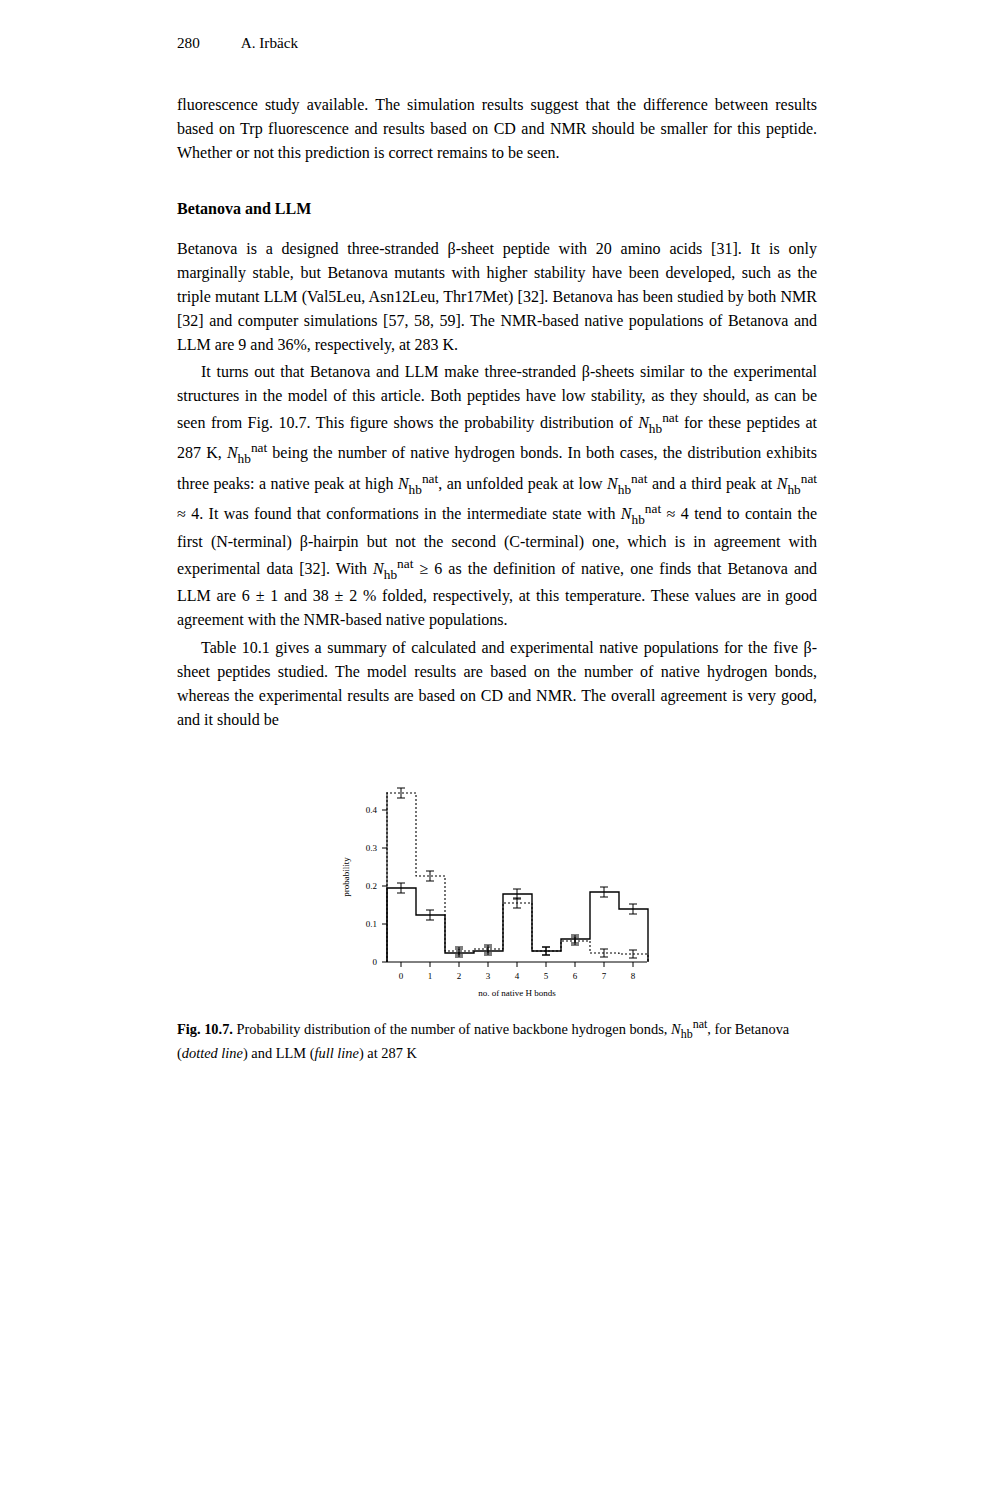280 A. Irbäck
fluorescence study available. The simulation results suggest that the difference between results based on Trp fluorescence and results based on CD and NMR should be smaller for this peptide. Whether or not this prediction is correct remains to be seen.
Betanova and LLM
Betanova is a designed three-stranded β-sheet peptide with 20 amino acids [31]. It is only marginally stable, but Betanova mutants with higher stability have been developed, such as the triple mutant LLM (Val5Leu, Asn12Leu, Thr17Met) [32]. Betanova has been studied by both NMR [32] and computer simulations [57, 58, 59]. The NMR-based native populations of Betanova and LLM are 9 and 36%, respectively, at 283 K.
It turns out that Betanova and LLM make three-stranded β-sheets similar to the experimental structures in the model of this article. Both peptides have low stability, as they should, as can be seen from Fig. 10.7. This figure shows the probability distribution of Nhbnat for these peptides at 287 K, Nhbnat being the number of native hydrogen bonds. In both cases, the distribution exhibits three peaks: a native peak at high Nhbnat, an unfolded peak at low Nhbnat and a third peak at Nhbnat ≈ 4. It was found that conformations in the intermediate state with Nhbnat ≈ 4 tend to contain the first (N-terminal) β-hairpin but not the second (C-terminal) one, which is in agreement with experimental data [32]. With Nhbnat ≥ 6 as the definition of native, one finds that Betanova and LLM are 6 ± 1 and 38 ± 2 % folded, respectively, at this temperature. These values are in good agreement with the NMR-based native populations.
Table 10.1 gives a summary of calculated and experimental native populations for the five β-sheet peptides studied. The model results are based on the number of native hydrogen bonds, whereas the experimental results are based on CD and NMR. The overall agreement is very good, and it should be
0 0.1 0.2 0.3 0.4 probability 0 1 2 3 4 5 6 7 8 no. of native H bonds
Fig. 10.7. Probability distribution of the number of native backbone hydrogen bonds, Nhbnat, for Betanova (dotted line) and LLM (full line) at 287 K